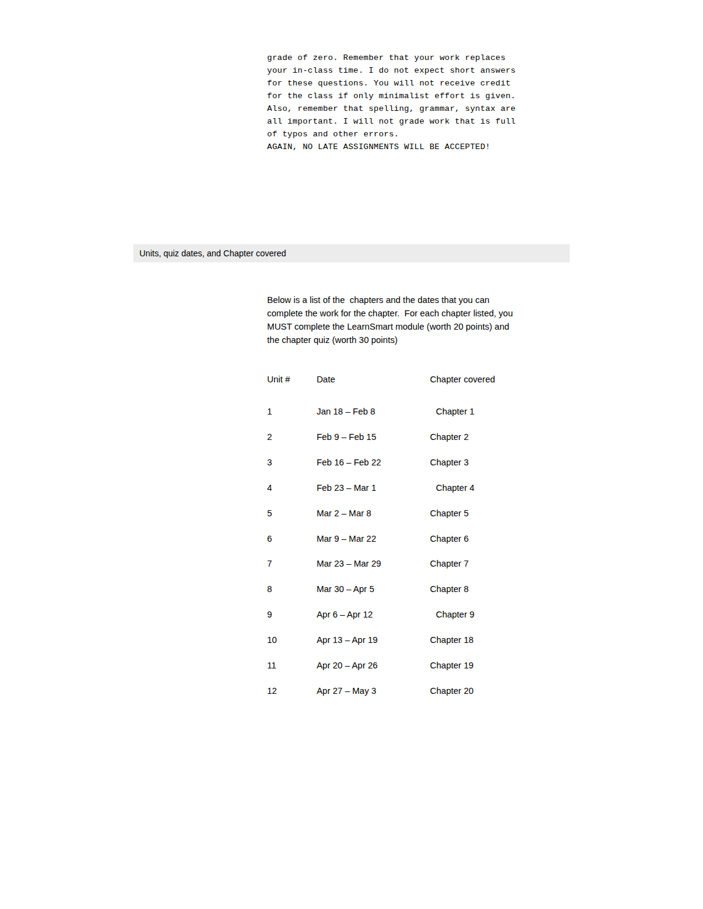grade of zero. Remember that your work replaces your in-class time. I do not expect short answers for these questions. You will not receive credit for the class if only minimalist effort is given. Also, remember that spelling, grammar, syntax are all important. I will not grade work that is full of typos and other errors. AGAIN, NO LATE ASSIGNMENTS WILL BE ACCEPTED!
Units, quiz dates, and Chapter covered
Below is a list of the chapters and the dates that you can complete the work for the chapter. For each chapter listed, you MUST complete the LearnSmart module (worth 20 points) and the chapter quiz (worth 30 points)
| Unit # | Date | Chapter covered |
| 1 | Jan 18 – Feb 8 | Chapter 1 |
| 2 | Feb 9 – Feb 15 | Chapter 2 |
| 3 | Feb 16 – Feb 22 | Chapter 3 |
| 4 | Feb 23 – Mar 1 | Chapter 4 |
| 5 | Mar 2 – Mar 8 | Chapter 5 |
| 6 | Mar 9 – Mar 22 | Chapter 6 |
| 7 | Mar 23 – Mar 29 | Chapter 7 |
| 8 | Mar 30 – Apr 5 | Chapter 8 |
| 9 | Apr 6 – Apr 12 | Chapter 9 |
| 10 | Apr 13 – Apr 19 | Chapter 18 |
| 11 | Apr 20 – Apr 26 | Chapter 19 |
| 12 | Apr 27 – May 3 | Chapter 20 |